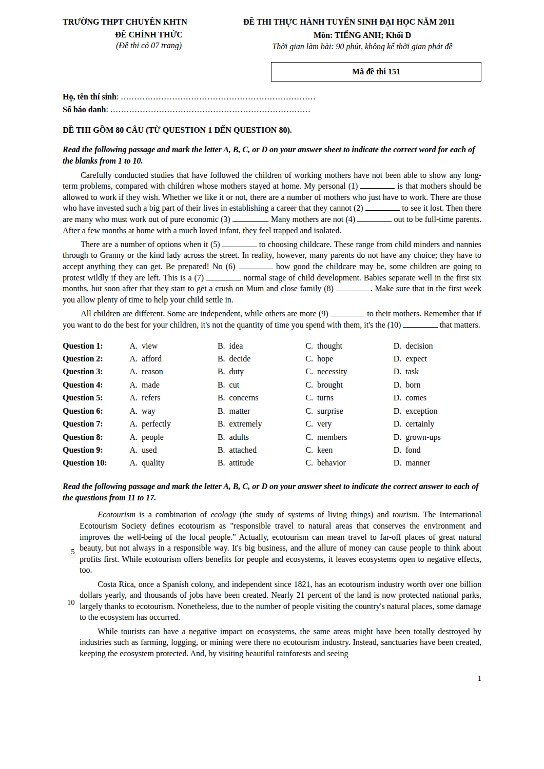TRƯỜNG THPT CHUYÊN KHTN
ĐỀ CHÍNH THỨC
(Đề thi có 07 trang)
ĐỀ THI THỰC HÀNH TUYỂN SINH ĐẠI HỌC NĂM 2011
Môn: TIẾNG ANH; Khối D
Thời gian làm bài: 90 phút, không kể thời gian phát đề
Mã đề thi 151
Họ, tên thí sinh: ........................................................................
Số báo danh: ..........................................................................
ĐỀ THI GỒM 80 CÂU (TỪ QUESTION 1 ĐẾN QUESTION 80).
Read the following passage and mark the letter A, B, C, or D on your answer sheet to indicate the correct word for each of the blanks from 1 to 10.
Carefully conducted studies that have followed the children of working mothers have not been able to show any long-term problems, compared with children whose mothers stayed at home. My personal (1) is that mothers should be allowed to work if they wish. Whether we like it or not, there are a number of mothers who just have to work. There are those who have invested such a big part of their lives in establishing a career that they cannot (2) to see it lost. Then there are many who must work out of pure economic (3) . Many mothers are not (4) out to be full-time parents. After a few months at home with a much loved infant, they feel trapped and isolated.
There are a number of options when it (5) to choosing childcare. These range from child minders and nannies through to Granny or the kind lady across the street. In reality, however, many parents do not have any choice; they have to accept anything they can get. Be prepared! No (6) how good the childcare may be, some children are going to protest wildly if they are left. This is a (7) normal stage of child development. Babies separate well in the first six months, but soon after that they start to get a crush on Mum and close family (8) . Make sure that in the first week you allow plenty of time to help your child settle in.
All children are different. Some are independent, while others are more (9) to their mothers. Remember that if you want to do the best for your children, it's not the quantity of time you spend with them, it's the (10) that matters.
| Question 1: | A. view | B. idea | C. thought | D. decision |
| Question 2: | A. afford | B. decide | C. hope | D. expect |
| Question 3: | A. reason | B. duty | C. necessity | D. task |
| Question 4: | A. made | B. cut | C. brought | D. born |
| Question 5: | A. refers | B. concerns | C. turns | D. comes |
| Question 6: | A. way | B. matter | C. surprise | D. exception |
| Question 7: | A. perfectly | B. extremely | C. very | D. certainly |
| Question 8: | A. people | B. adults | C. members | D. grown-ups |
| Question 9: | A. used | B. attached | C. keen | D. fond |
| Question 10: | A. quality | B. attitude | C. behavior | D. manner |
Read the following passage and mark the letter A, B, C, or D on your answer sheet to indicate the correct answer to each of the questions from 11 to 17.
5
10
Ecotourism is a combination of ecology (the study of systems of living things) and tourism. The International Ecotourism Society defines ecotourism as "responsible travel to natural areas that conserves the environment and improves the well-being of the local people." Actually, ecotourism can mean travel to far-off places of great natural beauty, but not always in a responsible way. It's big business, and the allure of money can cause people to think about profits first. While ecotourism offers benefits for people and ecosystems, it leaves ecosystems open to negative effects, too.
Costa Rica, once a Spanish colony, and independent since 1821, has an ecotourism industry worth over one billion dollars yearly, and thousands of jobs have been created. Nearly 21 percent of the land is now protected national parks, largely thanks to ecotourism. Nonetheless, due to the number of people visiting the country's natural places, some damage to the ecosystem has occurred.
While tourists can have a negative impact on ecosystems, the same areas might have been totally destroyed by industries such as farming, logging, or mining were there no ecotourism industry. Instead, sanctuaries have been created, keeping the ecosystem protected. And, by visiting beautiful rainforests and seeing
1